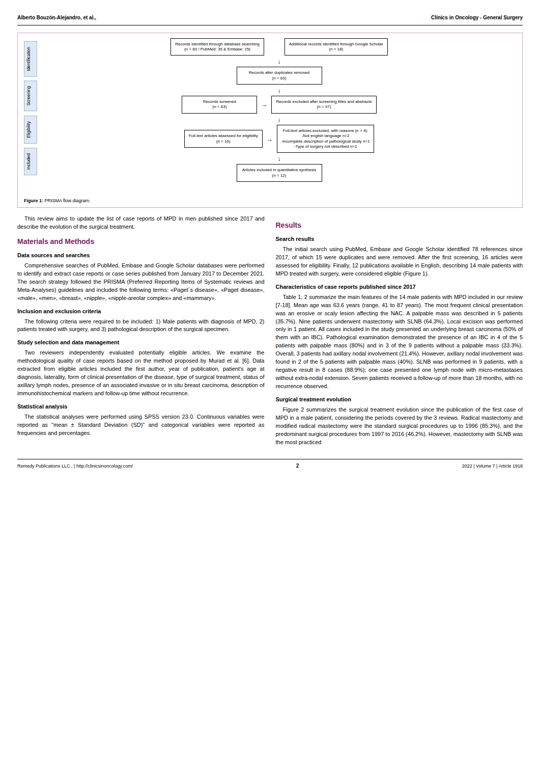Alberto Bouzón-Alejandro, et al.,
Clinics in Oncology - General Surgery
Identification
Screening
Eligibility
Included
Records identified through database searching
(n = 60 / PubMed: 35 & Embase: 25)
Additional records identified through Google Scholar
(n = 18)
↓
Records after duplicates removed
(n = 63)
↓
Records screened
(n = 63)
→
Records excluded after screening titles and abstracts
(n = 47)
↓
Full-text articles assessed for eligibility
(n = 16)
→
Full-text articles excluded, with reasons (n = 4):
-Not english language n=2
-Incomplete description of pathological study n=1
-Type of surgery not described n=1
↓
Articles included in quantitative synthesis
(n = 12)
Figure 1: PRISMA flow diagram.
This review aims to update the list of case reports of MPD in men published since 2017 and describe the evolution of the surgical treatment.
Materials and Methods
Data sources and searches
Comprehensive searches of PubMed, Embase and Google Scholar databases were performed to identify and extract case reports or case series published from January 2017 to December 2021. The search strategy followed the PRISMA (Preferred Reporting Items of Systematic reviews and Meta-Analyses) guidelines and included the following terms: «Paget´s disease», «Paget disease», «male», «men», «breast», «nipple», «nipple-areolar complex» and «mammary».
Inclusion and exclusion criteria
The following criteria were required to be included: 1) Male patients with diagnosis of MPD, 2) patients treated with surgery, and 3) pathological description of the surgical specimen.
Study selection and data management
Two reviewers independently evaluated potentially eligible articles. We examine the methodological quality of case reports based on the method proposed by Murad et al. [6]. Data extracted from eligible articles included the first author, year of publication, patient's age at diagnosis, laterality, form of clinical presentation of the disease, type of surgical treatment, status of axillary lymph nodes, presence of an associated invasive or in situ breast carcinoma, description of immunohistochemical markers and follow-up time without recurrence.
Statistical analysis
The statistical analyses were performed using SPSS version 23.0. Continuous variables were reported as "mean ± Standard Deviation (SD)" and categorical variables were reported as frequencies and percentages.
Results
Search results
The initial search using PubMed, Embase and Google Scholar identified 78 references since 2017, of which 15 were duplicates and were removed. After the first screening, 16 articles were assessed for eligibility. Finally, 12 publications available in English, describing 14 male patients with MPD treated with surgery, were considered eligible (Figure 1).
Characteristics of case reports published since 2017
Table 1, 2 summarize the main features of the 14 male patients with MPD included in our review [7-18]. Mean age was 63.6 years (range, 41 to 87 years). The most frequent clinical presentation was an erosive or scaly lesion affecting the NAC. A palpable mass was described in 5 patients (35.7%). Nine patients underwent mastectomy with SLNB (64.3%). Local excision was performed only in 1 patient. All cases included in the study presented an underlying breast carcinoma (50% of them with an IBC). Pathological examination demonstrated the presence of an IBC in 4 of the 5 patients with palpable mass (80%) and in 3 of the 9 patients without a palpable mass (33.3%). Overall, 3 patients had axillary nodal involvement (21.4%). However, axillary nodal involvement was found in 2 of the 5 patients with palpable mass (40%). SLNB was performed in 9 patients, with a negative result in 8 cases (88.9%); one case presented one lymph node with micro-metastases without extra-nodal extension. Seven patients received a follow-up of more than 18 months, with no recurrence observed.
Surgical treatment evolution
Figure 2 summarizes the surgical treatment evolution since the publication of the first case of MPD in a male patient, considering the periods covered by the 3 reviews. Radical mastectomy and modified radical mastectomy were the standard surgical procedures up to 1996 (85.3%), and the predominant surgical procedures from 1997 to 2016 (46.2%). However, mastectomy with SLNB was the most practiced
Remedy Publications LLC., | http://clinicsinoncology.com/
2
2022 | Volume 7 | Article 1918